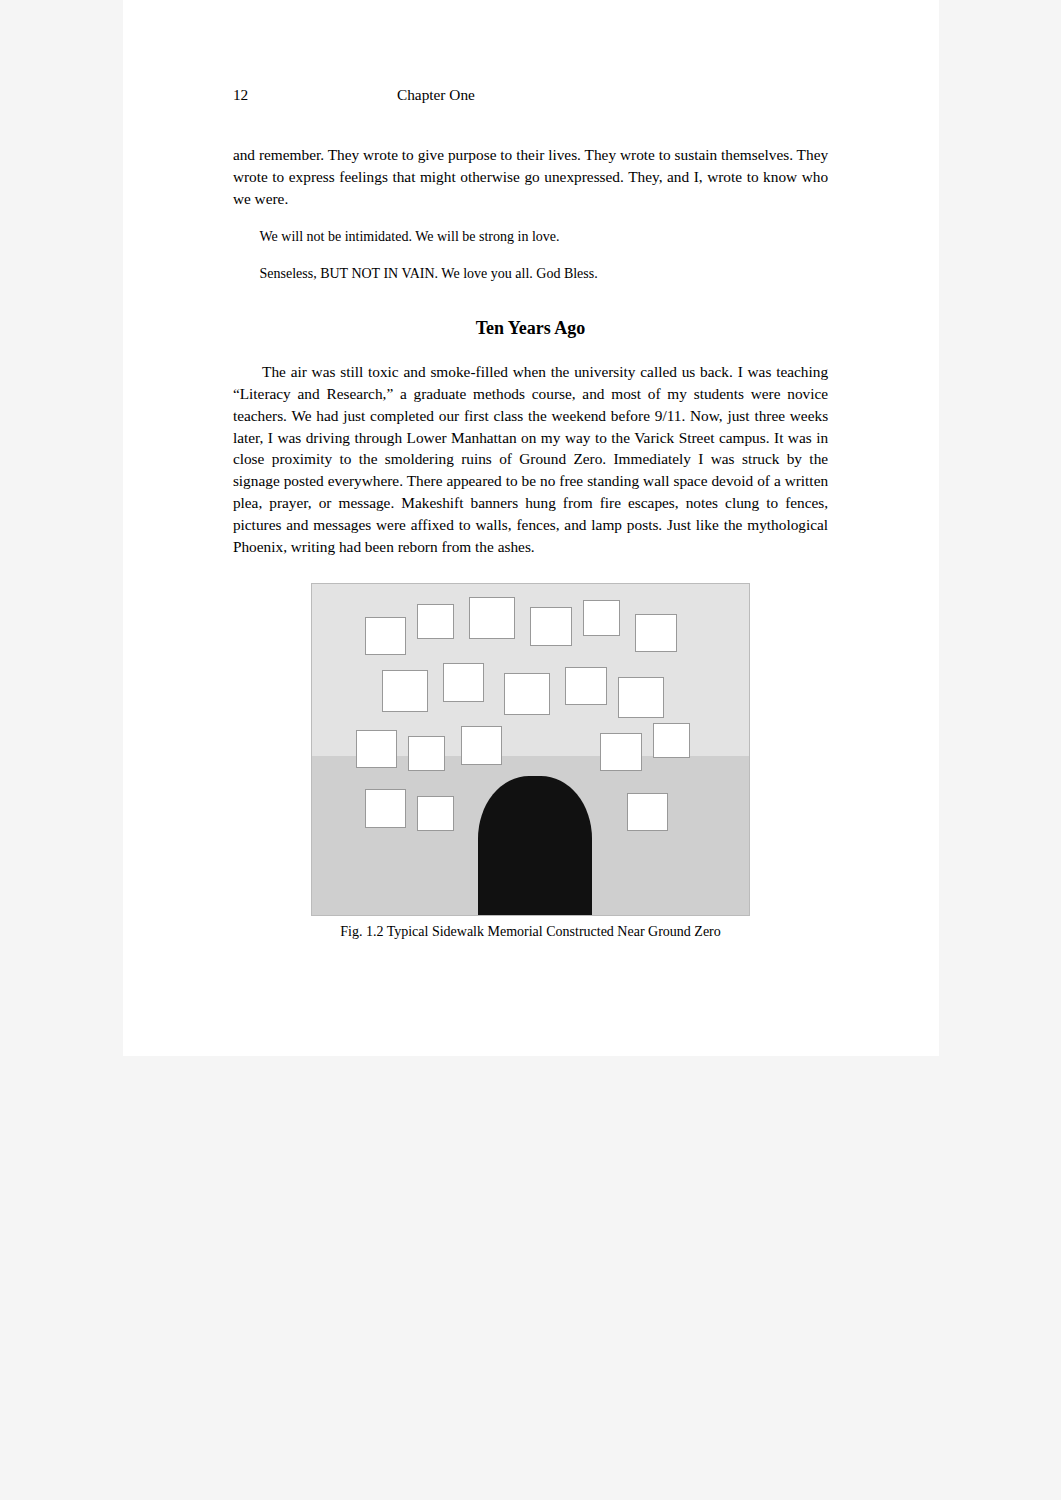12 Chapter One
and remember. They wrote to give purpose to their lives. They wrote to sustain themselves. They wrote to express feelings that might otherwise go unexpressed. They, and I, wrote to know who we were.
We will not be intimidated. We will be strong in love.
Senseless, BUT NOT IN VAIN. We love you all. God Bless.
Ten Years Ago
The air was still toxic and smoke-filled when the university called us back. I was teaching “Literacy and Research,” a graduate methods course, and most of my students were novice teachers. We had just completed our first class the weekend before 9/11. Now, just three weeks later, I was driving through Lower Manhattan on my way to the Varick Street campus. It was in close proximity to the smoldering ruins of Ground Zero. Immediately I was struck by the signage posted everywhere. There appeared to be no free standing wall space devoid of a written plea, prayer, or message. Makeshift banners hung from fire escapes, notes clung to fences, pictures and messages were affixed to walls, fences, and lamp posts. Just like the mythological Phoenix, writing had been reborn from the ashes.
Fig. 1.2 Typical Sidewalk Memorial Constructed Near Ground Zero